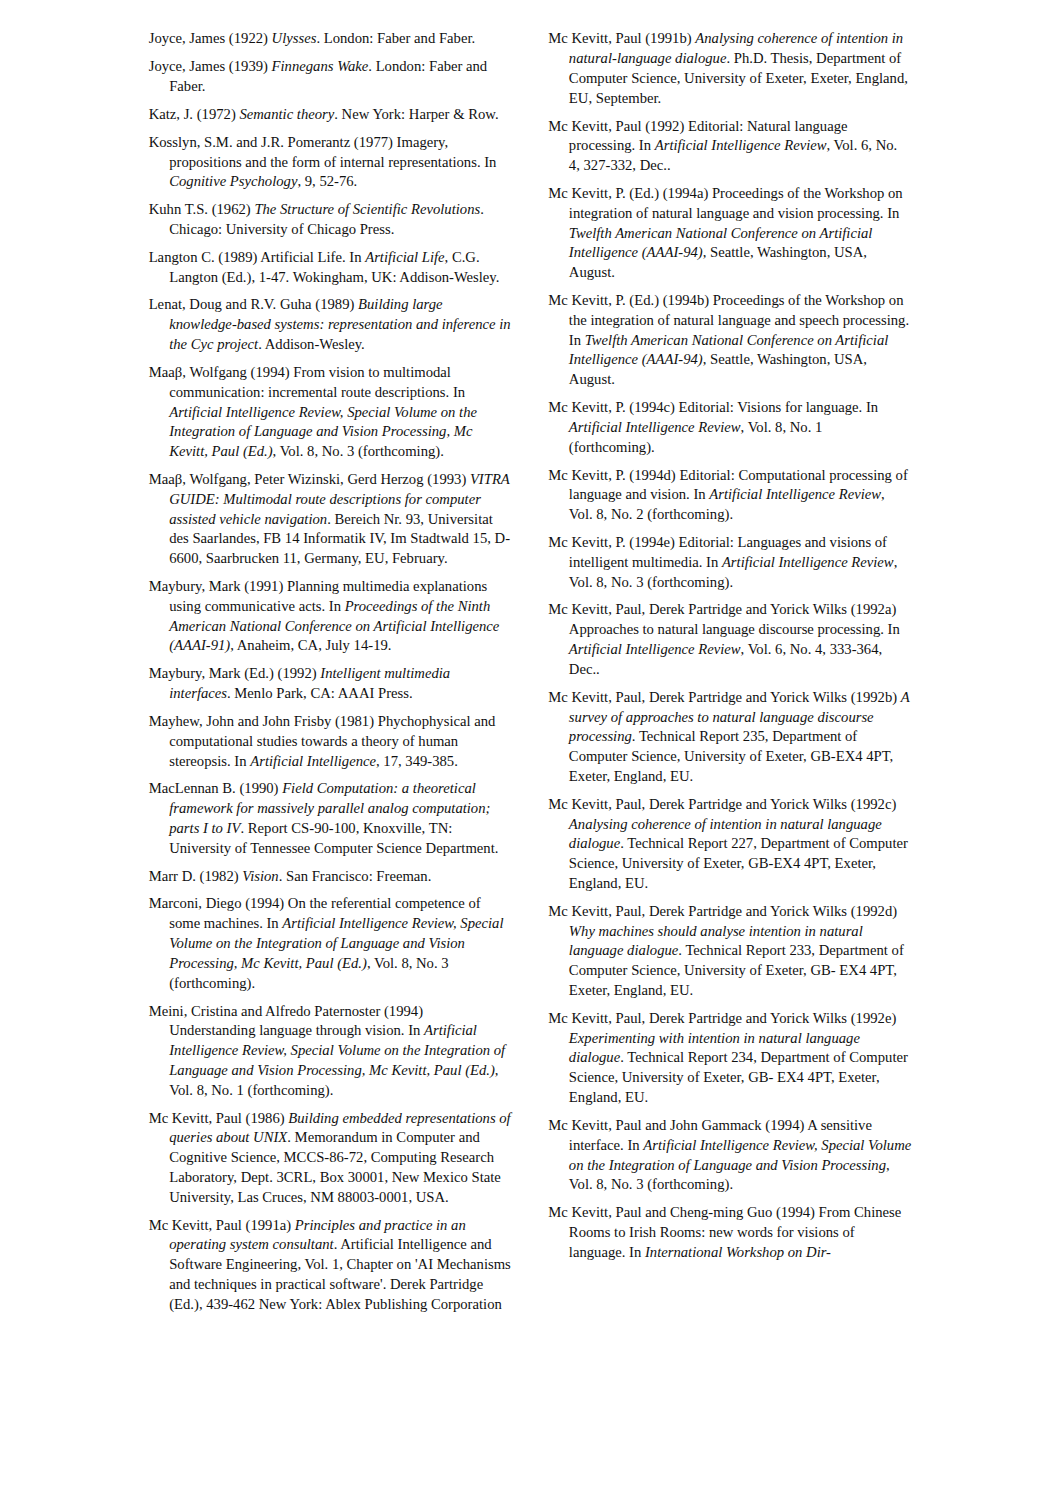Joyce, James (1922) Ulysses. London: Faber and Faber.
Joyce, James (1939) Finnegans Wake. London: Faber and Faber.
Katz, J. (1972) Semantic theory. New York: Harper & Row.
Kosslyn, S.M. and J.R. Pomerantz (1977) Imagery, propositions and the form of internal representations. In Cognitive Psychology, 9, 52-76.
Kuhn T.S. (1962) The Structure of Scientific Revolutions. Chicago: University of Chicago Press.
Langton C. (1989) Artificial Life. In Artificial Life, C.G. Langton (Ed.), 1-47. Wokingham, UK: Addison-Wesley.
Lenat, Doug and R.V. Guha (1989) Building large knowledge-based systems: representation and inference in the Cyc project. Addison-Wesley.
Maaβ, Wolfgang (1994) From vision to multimodal communication: incremental route descriptions. In Artificial Intelligence Review, Special Volume on the Integration of Language and Vision Processing, Mc Kevitt, Paul (Ed.), Vol. 8, No. 3 (forthcoming).
Maaβ, Wolfgang, Peter Wizinski, Gerd Herzog (1993) VITRA GUIDE: Multimodal route descriptions for computer assisted vehicle navigation. Bereich Nr. 93, Universitat des Saarlandes, FB 14 Informatik IV, Im Stadtwald 15, D-6600, Saarbrucken 11, Germany, EU, February.
Maybury, Mark (1991) Planning multimedia explanations using communicative acts. In Proceedings of the Ninth American National Conference on Artificial Intelligence (AAAI-91), Anaheim, CA, July 14-19.
Maybury, Mark (Ed.) (1992) Intelligent multimedia interfaces. Menlo Park, CA: AAAI Press.
Mayhew, John and John Frisby (1981) Phychophysical and computational studies towards a theory of human stereopsis. In Artificial Intelligence, 17, 349-385.
MacLennan B. (1990) Field Computation: a theoretical framework for massively parallel analog computation; parts I to IV. Report CS-90-100, Knoxville, TN: University of Tennessee Computer Science Department.
Marr D. (1982) Vision. San Francisco: Freeman.
Marconi, Diego (1994) On the referential competence of some machines. In Artificial Intelligence Review, Special Volume on the Integration of Language and Vision Processing, Mc Kevitt, Paul (Ed.), Vol. 8, No. 3 (forthcoming).
Meini, Cristina and Alfredo Paternoster (1994) Understanding language through vision. In Artificial Intelligence Review, Special Volume on the Integration of Language and Vision Processing, Mc Kevitt, Paul (Ed.), Vol. 8, No. 1 (forthcoming).
Mc Kevitt, Paul (1986) Building embedded representations of queries about UNIX. Memorandum in Computer and Cognitive Science, MCCS-86-72, Computing Research Laboratory, Dept. 3CRL, Box 30001, New Mexico State University, Las Cruces, NM 88003-0001, USA.
Mc Kevitt, Paul (1991a) Principles and practice in an operating system consultant. Artificial Intelligence and Software Engineering, Vol. 1, Chapter on 'AI Mechanisms and techniques in practical software'. Derek Partridge (Ed.), 439-462 New York: Ablex Publishing Corporation
Mc Kevitt, Paul (1991b) Analysing coherence of intention in natural-language dialogue. Ph.D. Thesis, Department of Computer Science, University of Exeter, Exeter, England, EU, September.
Mc Kevitt, Paul (1992) Editorial: Natural language processing. In Artificial Intelligence Review, Vol. 6, No. 4, 327-332, Dec..
Mc Kevitt, P. (Ed.) (1994a) Proceedings of the Workshop on integration of natural language and vision processing. In Twelfth American National Conference on Artificial Intelligence (AAAI-94), Seattle, Washington, USA, August.
Mc Kevitt, P. (Ed.) (1994b) Proceedings of the Workshop on the integration of natural language and speech processing. In Twelfth American National Conference on Artificial Intelligence (AAAI-94), Seattle, Washington, USA, August.
Mc Kevitt, P. (1994c) Editorial: Visions for language. In Artificial Intelligence Review, Vol. 8, No. 1 (forthcoming).
Mc Kevitt, P. (1994d) Editorial: Computational processing of language and vision. In Artificial Intelligence Review, Vol. 8, No. 2 (forthcoming).
Mc Kevitt, P. (1994e) Editorial: Languages and visions of intelligent multimedia. In Artificial Intelligence Review, Vol. 8, No. 3 (forthcoming).
Mc Kevitt, Paul, Derek Partridge and Yorick Wilks (1992a) Approaches to natural language discourse processing. In Artificial Intelligence Review, Vol. 6, No. 4, 333-364, Dec..
Mc Kevitt, Paul, Derek Partridge and Yorick Wilks (1992b) A survey of approaches to natural language discourse processing. Technical Report 235, Department of Computer Science, University of Exeter, GB-EX4 4PT, Exeter, England, EU.
Mc Kevitt, Paul, Derek Partridge and Yorick Wilks (1992c) Analysing coherence of intention in natural language dialogue. Technical Report 227, Department of Computer Science, University of Exeter, GB-EX4 4PT, Exeter, England, EU.
Mc Kevitt, Paul, Derek Partridge and Yorick Wilks (1992d) Why machines should analyse intention in natural language dialogue. Technical Report 233, Department of Computer Science, University of Exeter, GB- EX4 4PT, Exeter, England, EU.
Mc Kevitt, Paul, Derek Partridge and Yorick Wilks (1992e) Experimenting with intention in natural language dialogue. Technical Report 234, Department of Computer Science, University of Exeter, GB- EX4 4PT, Exeter, England, EU.
Mc Kevitt, Paul and John Gammack (1994) A sensitive interface. In Artificial Intelligence Review, Special Volume on the Integration of Language and Vision Processing, Vol. 8, No. 3 (forthcoming).
Mc Kevitt, Paul and Cheng-ming Guo (1994) From Chinese Rooms to Irish Rooms: new words for visions of language. In International Workshop on Dir-